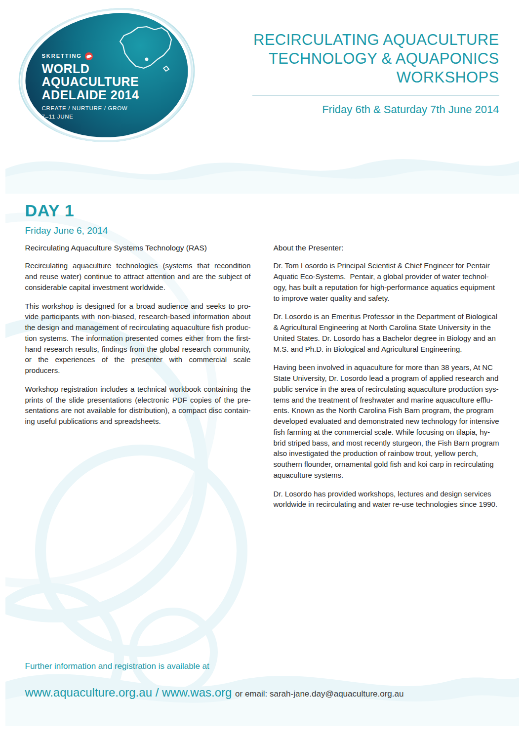SKRETTING
World AquacultureAdelaide 2014
Create / Nurture / Grow
7–11 June
Recirculating Aquaculture
Technology & Aquaponics
Workshops
Friday 6th & Saturday 7th June 2014
Day 1
Friday June 6, 2014
Recirculating Aquaculture Systems Technology (RAS)
Recirculating aquaculture technologies (systems that recondition and reuse water) continue to attract attention and are the subject of considerable capital investment worldwide.
This workshop is designed for a broad audience and seeks to provide participants with non-biased, research-based information about the design and management of recirculating aquaculture fish production systems. The information presented comes either from the first-hand research results, findings from the global research community, or the experiences of the presenter with commercial scale producers.
Workshop registration includes a technical workbook containing the prints of the slide presentations (electronic PDF copies of the presentations are not available for distribution), a compact disc containing useful publications and spreadsheets.
About the Presenter:
Dr. Tom Losordo is Principal Scientist & Chief Engineer for Pentair Aquatic Eco-Systems. Pentair, a global provider of water technology, has built a reputation for high-performance aquatics equipment to improve water quality and safety.
Dr. Losordo is an Emeritus Professor in the Department of Biological & Agricultural Engineering at North Carolina State University in the United States. Dr. Losordo has a Bachelor degree in Biology and an M.S. and Ph.D. in Biological and Agricultural Engineering.
Having been involved in aquaculture for more than 38 years, At NC State University, Dr. Losordo lead a program of applied research and public service in the area of recirculating aquaculture production systems and the treatment of freshwater and marine aquaculture effluents. Known as the North Carolina Fish Barn program, the program developed evaluated and demonstrated new technology for intensive fish farming at the commercial scale. While focusing on tilapia, hybrid striped bass, and most recently sturgeon, the Fish Barn program also investigated the production of rainbow trout, yellow perch, southern flounder, ornamental gold fish and koi carp in recirculating aquaculture systems.
Dr. Losordo has provided workshops, lectures and design services worldwide in recirculating and water re-use technologies since 1990.
Further information and registration is available at
www.aquaculture.org.au / www.was.org or email: sarah-jane.day@aquaculture.org.au